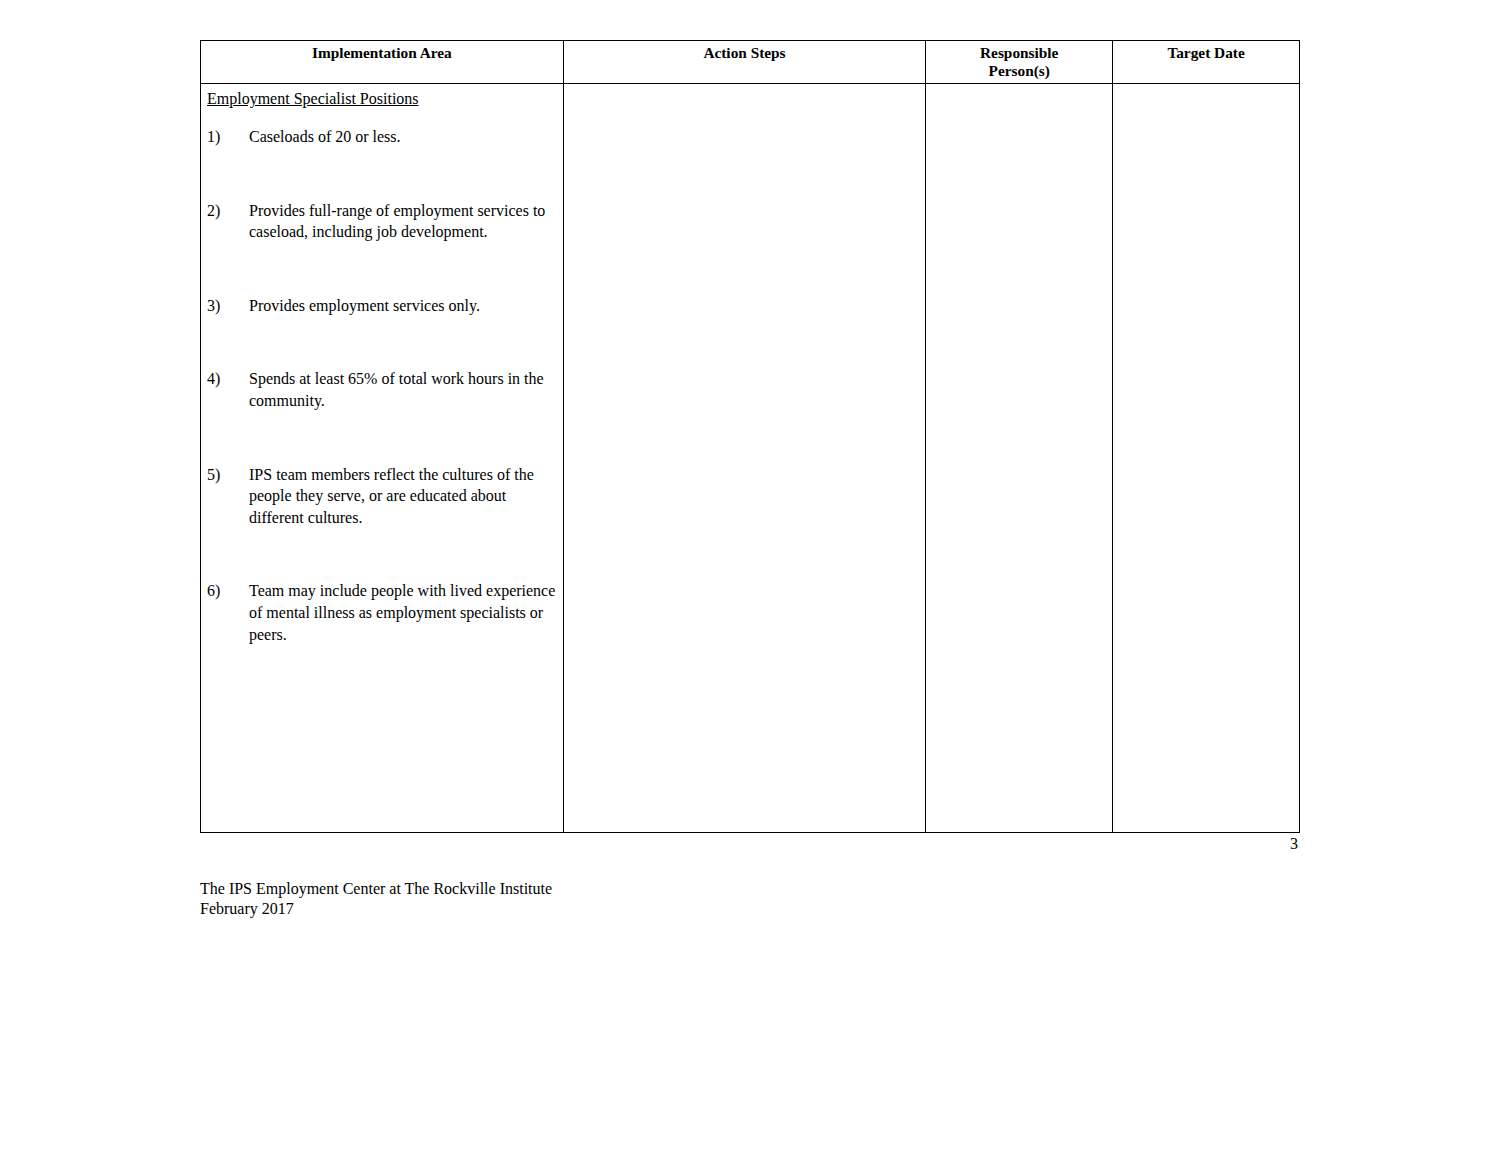| Implementation Area | Action Steps | Responsible Person(s) | Target Date |
| --- | --- | --- | --- |
| Employment Specialist Positions 1) Caseloads of 20 or less. 2) Provides full-range of employment services to caseload, including job development. 3) Provides employment services only. 4) Spends at least 65% of total work hours in the community. 5) IPS team members reflect the cultures of the people they serve, or are educated about different cultures. 6) Team may include people with lived experience of mental illness as employment specialists or peers. | | | |
3
The IPS Employment Center at The Rockville Institute
February 2017